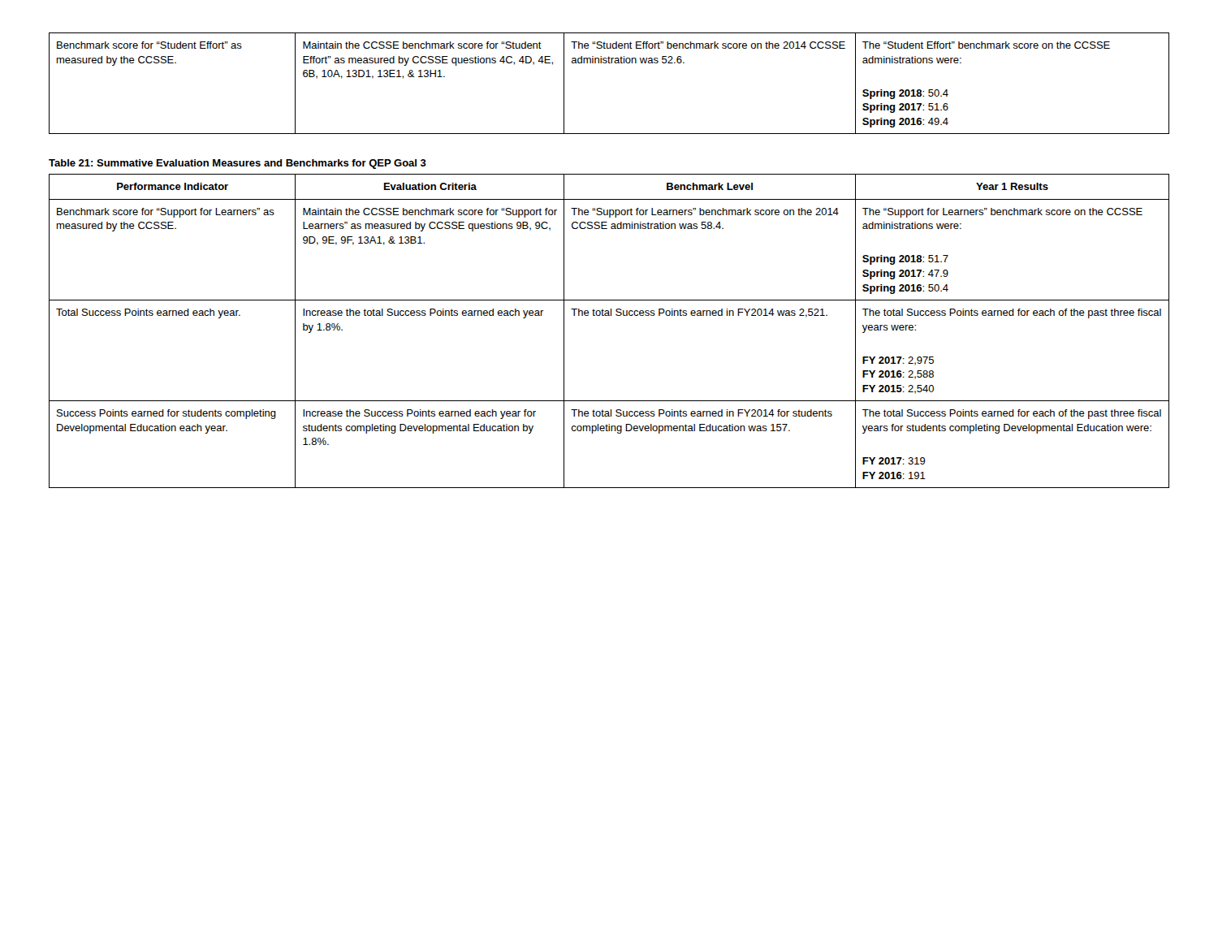| Benchmark score for “Student Effort” as measured by the CCSSE. | Maintain the CCSSE benchmark score for “Student Effort” as measured by CCSSE questions 4C, 4D, 4E, 6B, 10A, 13D1, 13E1, & 13H1. | The “Student Effort” benchmark score on the 2014 CCSSE administration was 52.6. | The “Student Effort” benchmark score on the CCSSE administrations were: Spring 2018 : 50.4 Spring 2017 : 51.6 Spring 2016 : 49.4 |
Table 21: Summative Evaluation Measures and Benchmarks for QEP Goal 3
| Performance Indicator | Evaluation Criteria | Benchmark Level | Year 1 Results |
| --- | --- | --- | --- |
| Benchmark score for “Support for Learners” as measured by the CCSSE. | Maintain the CCSSE benchmark score for “Support for Learners” as measured by CCSSE questions 9B, 9C, 9D, 9E, 9F, 13A1, & 13B1. | The “Support for Learners” benchmark score on the 2014 CCSSE administration was 58.4. | The “Support for Learners” benchmark score on the CCSSE administrations were: Spring 2018 : 51.7 Spring 2017 : 47.9 Spring 2016 : 50.4 |
| Total Success Points earned each year. | Increase the total Success Points earned each year by 1.8%. | The total Success Points earned in FY2014 was 2,521. | The total Success Points earned for each of the past three fiscal years were: FY 2017 : 2,975 FY 2016 : 2,588 FY 2015 : 2,540 |
| Success Points earned for students completing Developmental Education each year. | Increase the Success Points earned each year for students completing Developmental Education by 1.8%. | The total Success Points earned in FY2014 for students completing Developmental Education was 157. | The total Success Points earned for each of the past three fiscal years for students completing Developmental Education were: FY 2017 : 319 FY 2016 : 191 |